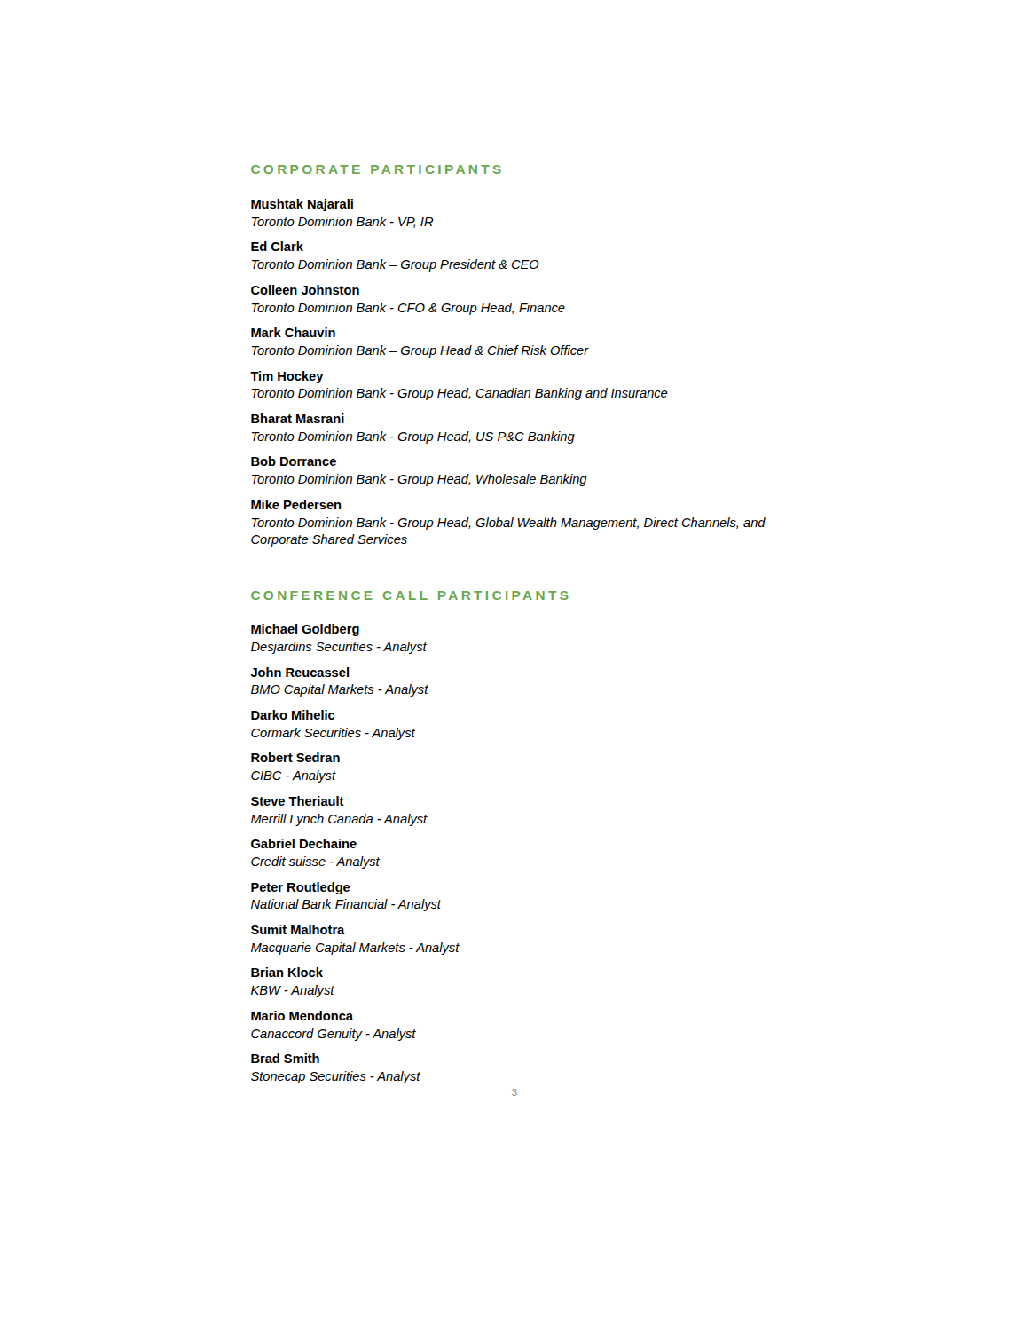Corporate Participants
Mushtak Najarali
Toronto Dominion Bank - VP, IR
Ed Clark
Toronto Dominion Bank – Group President & CEO
Colleen Johnston
Toronto Dominion Bank - CFO & Group Head, Finance
Mark Chauvin
Toronto Dominion Bank – Group Head & Chief Risk Officer
Tim Hockey
Toronto Dominion Bank - Group Head, Canadian Banking and Insurance
Bharat Masrani
Toronto Dominion Bank - Group Head, US P&C Banking
Bob Dorrance
Toronto Dominion Bank - Group Head, Wholesale Banking
Mike Pedersen
Toronto Dominion Bank - Group Head, Global Wealth Management, Direct Channels, and
Corporate Shared Services
Conference Call Participants
Michael Goldberg
Desjardins Securities - Analyst
John Reucassel
BMO Capital Markets - Analyst
Darko Mihelic
Cormark Securities - Analyst
Robert Sedran
CIBC - Analyst
Steve Theriault
Merrill Lynch Canada - Analyst
Gabriel Dechaine
Credit suisse - Analyst
Peter Routledge
National Bank Financial - Analyst
Sumit Malhotra
Macquarie Capital Markets - Analyst
Brian Klock
KBW - Analyst
Mario Mendonca
Canaccord Genuity - Analyst
Brad Smith
Stonecap Securities - Analyst
3